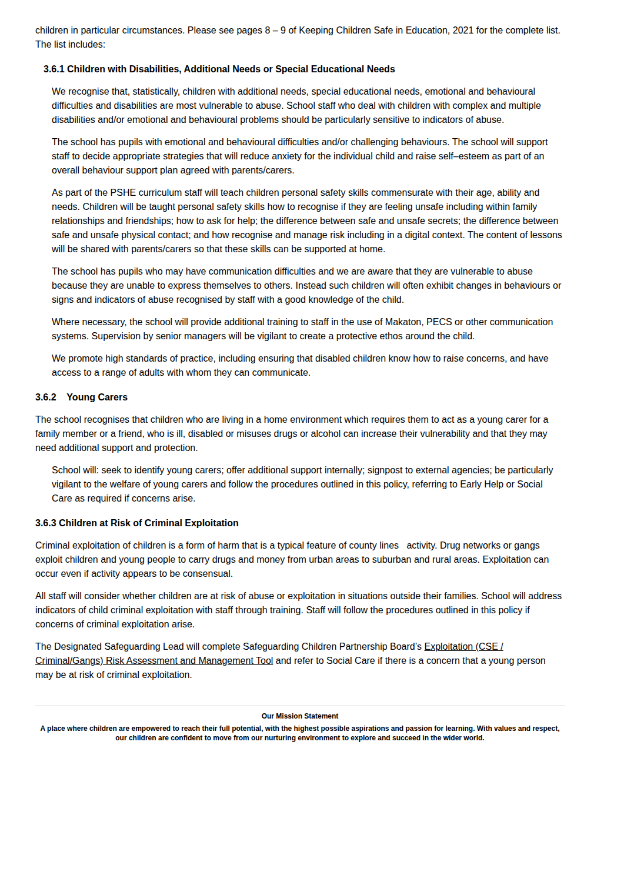children in particular circumstances. Please see pages 8 – 9 of Keeping Children Safe in Education, 2021 for the complete list. The list includes:
3.6.1 Children with Disabilities, Additional Needs or Special Educational Needs
We recognise that, statistically, children with additional needs, special educational needs, emotional and behavioural difficulties and disabilities are most vulnerable to abuse. School staff who deal with children with complex and multiple disabilities and/or emotional and behavioural problems should be particularly sensitive to indicators of abuse.
The school has pupils with emotional and behavioural difficulties and/or challenging behaviours. The school will support staff to decide appropriate strategies that will reduce anxiety for the individual child and raise self–esteem as part of an overall behaviour support plan agreed with parents/carers.
As part of the PSHE curriculum staff will teach children personal safety skills commensurate with their age, ability and needs. Children will be taught personal safety skills how to recognise if they are feeling unsafe including within family relationships and friendships; how to ask for help; the difference between safe and unsafe secrets; the difference between safe and unsafe physical contact; and how recognise and manage risk including in a digital context. The content of lessons will be shared with parents/carers so that these skills can be supported at home.
The school has pupils who may have communication difficulties and we are aware that they are vulnerable to abuse because they are unable to express themselves to others. Instead such children will often exhibit changes in behaviours or signs and indicators of abuse recognised by staff with a good knowledge of the child.
Where necessary, the school will provide additional training to staff in the use of Makaton, PECS or other communication systems. Supervision by senior managers will be vigilant to create a protective ethos around the child.
We promote high standards of practice, including ensuring that disabled children know how to raise concerns, and have access to a range of adults with whom they can communicate.
3.6.2 Young Carers
The school recognises that children who are living in a home environment which requires them to act as a young carer for a family member or a friend, who is ill, disabled or misuses drugs or alcohol can increase their vulnerability and that they may need additional support and protection.
School will: seek to identify young carers; offer additional support internally; signpost to external agencies; be particularly vigilant to the welfare of young carers and follow the procedures outlined in this policy, referring to Early Help or Social Care as required if concerns arise.
3.6.3 Children at Risk of Criminal Exploitation
Criminal exploitation of children is a form of harm that is a typical feature of county lines activity. Drug networks or gangs exploit children and young people to carry drugs and money from urban areas to suburban and rural areas. Exploitation can occur even if activity appears to be consensual.
All staff will consider whether children are at risk of abuse or exploitation in situations outside their families. School will address indicators of child criminal exploitation with staff through training. Staff will follow the procedures outlined in this policy if concerns of criminal exploitation arise.
The Designated Safeguarding Lead will complete Safeguarding Children Partnership Board’s Exploitation (CSE / Criminal/Gangs) Risk Assessment and Management Tool and refer to Social Care if there is a concern that a young person may be at risk of criminal exploitation.
Our Mission Statement
A place where children are empowered to reach their full potential, with the highest possible aspirations and passion for learning. With values and respect, our children are confident to move from our nurturing environment to explore and succeed in the wider world.